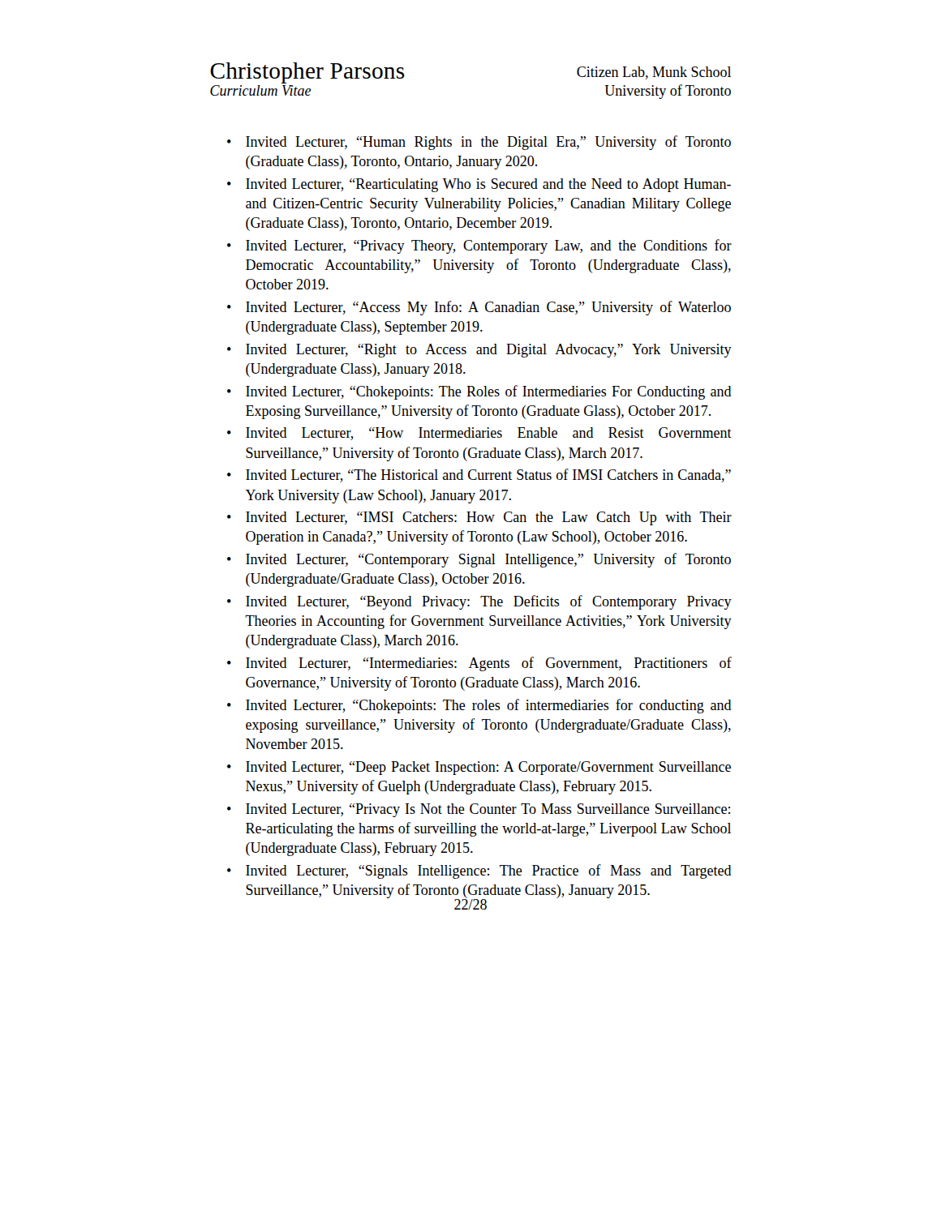Christopher Parsons
Curriculum Vitae
Citizen Lab, Munk School
University of Toronto
Invited Lecturer, “Human Rights in the Digital Era,” University of Toronto (Graduate Class), Toronto, Ontario, January 2020.
Invited Lecturer, “Rearticulating Who is Secured and the Need to Adopt Human- and Citizen-Centric Security Vulnerability Policies,” Canadian Military College (Graduate Class), Toronto, Ontario, December 2019.
Invited Lecturer, “Privacy Theory, Contemporary Law, and the Conditions for Democratic Accountability,” University of Toronto (Undergraduate Class), October 2019.
Invited Lecturer, “Access My Info: A Canadian Case,” University of Waterloo (Undergraduate Class), September 2019.
Invited Lecturer, “Right to Access and Digital Advocacy,” York University (Undergraduate Class), January 2018.
Invited Lecturer, “Chokepoints: The Roles of Intermediaries For Conducting and Exposing Surveillance,” University of Toronto (Graduate Glass), October 2017.
Invited Lecturer, “How Intermediaries Enable and Resist Government Surveillance,” University of Toronto (Graduate Class), March 2017.
Invited Lecturer, “The Historical and Current Status of IMSI Catchers in Canada,” York University (Law School), January 2017.
Invited Lecturer, “IMSI Catchers: How Can the Law Catch Up with Their Operation in Canada?,” University of Toronto (Law School), October 2016.
Invited Lecturer, “Contemporary Signal Intelligence,” University of Toronto (Undergraduate/Graduate Class), October 2016.
Invited Lecturer, “Beyond Privacy: The Deficits of Contemporary Privacy Theories in Accounting for Government Surveillance Activities,” York University (Undergraduate Class), March 2016.
Invited Lecturer, “Intermediaries: Agents of Government, Practitioners of Governance,” University of Toronto (Graduate Class), March 2016.
Invited Lecturer, “Chokepoints: The roles of intermediaries for conducting and exposing surveillance,” University of Toronto (Undergraduate/Graduate Class), November 2015.
Invited Lecturer, “Deep Packet Inspection: A Corporate/Government Surveillance Nexus,” University of Guelph (Undergraduate Class), February 2015.
Invited Lecturer, “Privacy Is Not the Counter To Mass Surveillance Surveillance: Re-articulating the harms of surveilling the world-at-large,” Liverpool Law School (Undergraduate Class), February 2015.
Invited Lecturer, “Signals Intelligence: The Practice of Mass and Targeted Surveillance,” University of Toronto (Graduate Class), January 2015.
22/28